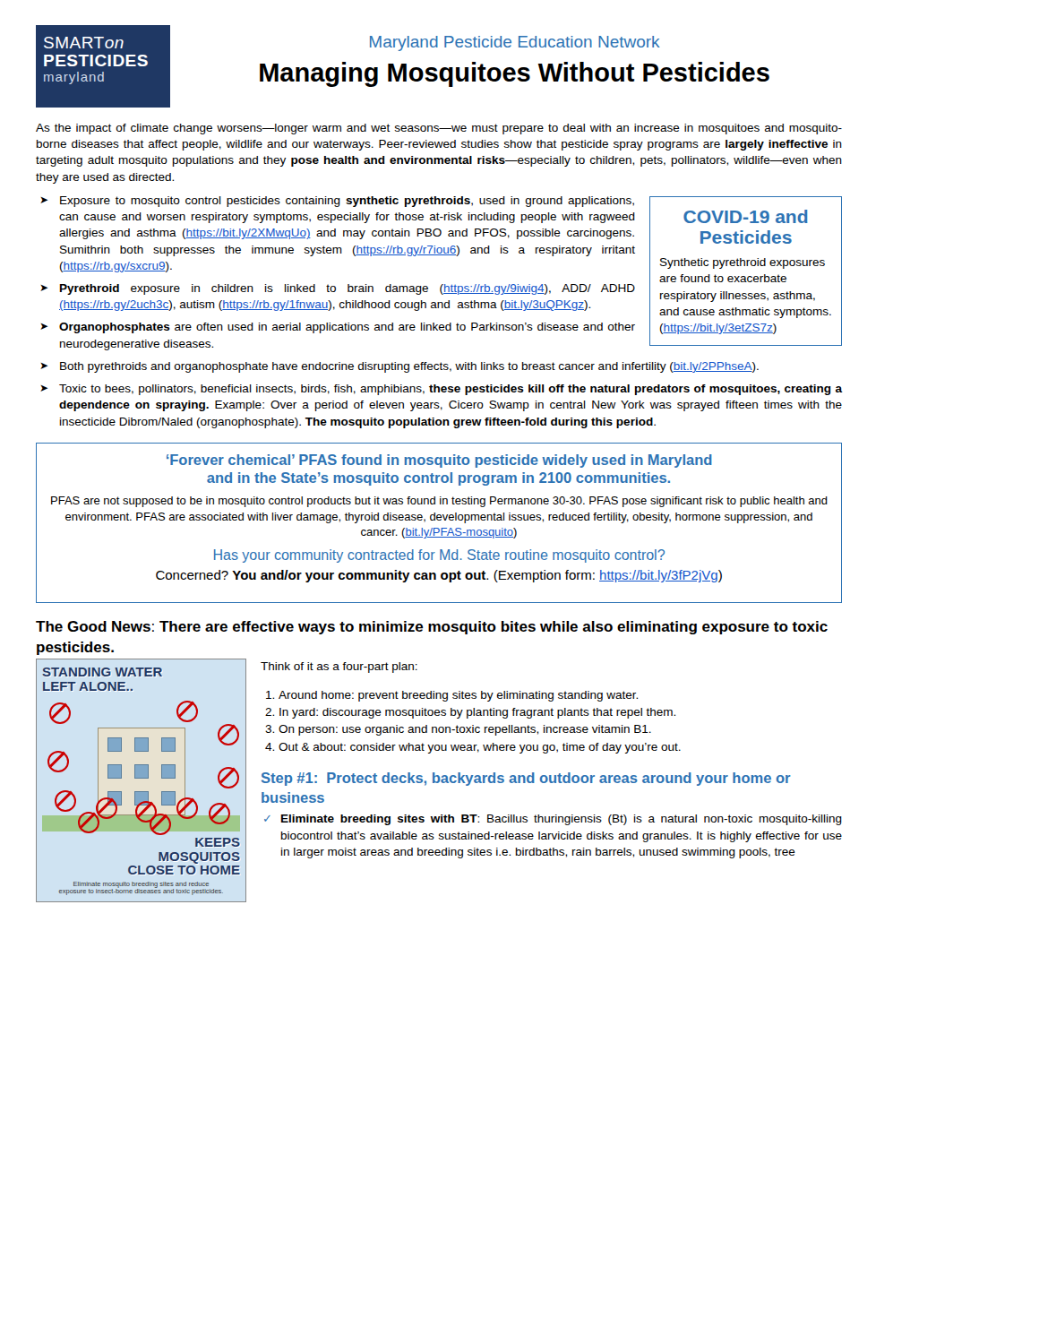SMARTon
PESTICIDES
maryland
Maryland Pesticide Education Network
Managing Mosquitoes Without Pesticides
As the impact of climate change worsens—longer warm and wet seasons—we must prepare to deal with an increase in mosquitoes and mosquito-borne diseases that affect people, wildlife and our waterways. Peer-reviewed studies show that pesticide spray programs are largely ineffective in targeting adult mosquito populations and they pose health and environmental risks—especially to children, pets, pollinators, wildlife—even when they are used as directed.
COVID-19 and Pesticides
Synthetic pyrethroid exposures are found to exacerbate respiratory illnesses, asthma, and cause asthmatic symptoms. (https://bit.ly/3etZS7z)
Exposure to mosquito control pesticides containing synthetic pyrethroids, used in ground applications, can cause and worsen respiratory symptoms, especially for those at-risk including people with ragweed allergies and asthma (https://bit.ly/2XMwqUo) and may contain PBO and PFOS, possible carcinogens. Sumithrin both suppresses the immune system (https://rb.gy/r7iou6) and is a respiratory irritant (https://rb.gy/sxcru9).
Pyrethroid exposure in children is linked to brain damage (https://rb.gy/9iwig4), ADD/ ADHD (https://rb.gy/2uch3c), autism (https://rb.gy/1fnwau), childhood cough and asthma (bit.ly/3uQPKgz).
Organophosphates are often used in aerial applications and are linked to Parkinson’s disease and other neurodegenerative diseases.
Both pyrethroids and organophosphate have endocrine disrupting effects, with links to breast cancer and infertility (bit.ly/2PPhseA).
Toxic to bees, pollinators, beneficial insects, birds, fish, amphibians, these pesticides kill off the natural predators of mosquitoes, creating a dependence on spraying. Example: Over a period of eleven years, Cicero Swamp in central New York was sprayed fifteen times with the insecticide Dibrom/Naled (organophosphate). The mosquito population grew fifteen-fold during this period.
‘Forever chemical’ PFAS found in mosquito pesticide widely used in Maryland
and in the State’s mosquito control program in 2100 communities.
PFAS are not supposed to be in mosquito control products but it was found in testing Permanone 30-30. PFAS pose significant risk to public health and environment. PFAS are associated with liver damage, thyroid disease, developmental issues, reduced fertility, obesity, hormone suppression, and cancer. (bit.ly/PFAS-mosquito)
Has your community contracted for Md. State routine mosquito control?
Concerned? You and/or your community can opt out. (Exemption form: https://bit.ly/3fP2jVg)
The Good News: There are effective ways to minimize mosquito bites while also eliminating exposure to toxic pesticides.
STANDING WATER
LEFT ALONE..
KEEPS
MOSQUITOS
CLOSE TO HOME
Eliminate mosquito breeding sites and reduce
exposure to insect-borne diseases and toxic pesticides.
Think of it as a four-part plan:
Around home: prevent breeding sites by eliminating standing water.
In yard: discourage mosquitoes by planting fragrant plants that repel them.
On person: use organic and non-toxic repellants, increase vitamin B1.
Out & about: consider what you wear, where you go, time of day you’re out.
Step #1: Protect decks, backyards and outdoor areas around your home or business
Eliminate breeding sites with BT: Bacillus thuringiensis (Bt) is a natural non-toxic mosquito-killing biocontrol that’s available as sustained-release larvicide disks and granules. It is highly effective for use in larger moist areas and breeding sites i.e. birdbaths, rain barrels, unused swimming pools, tree